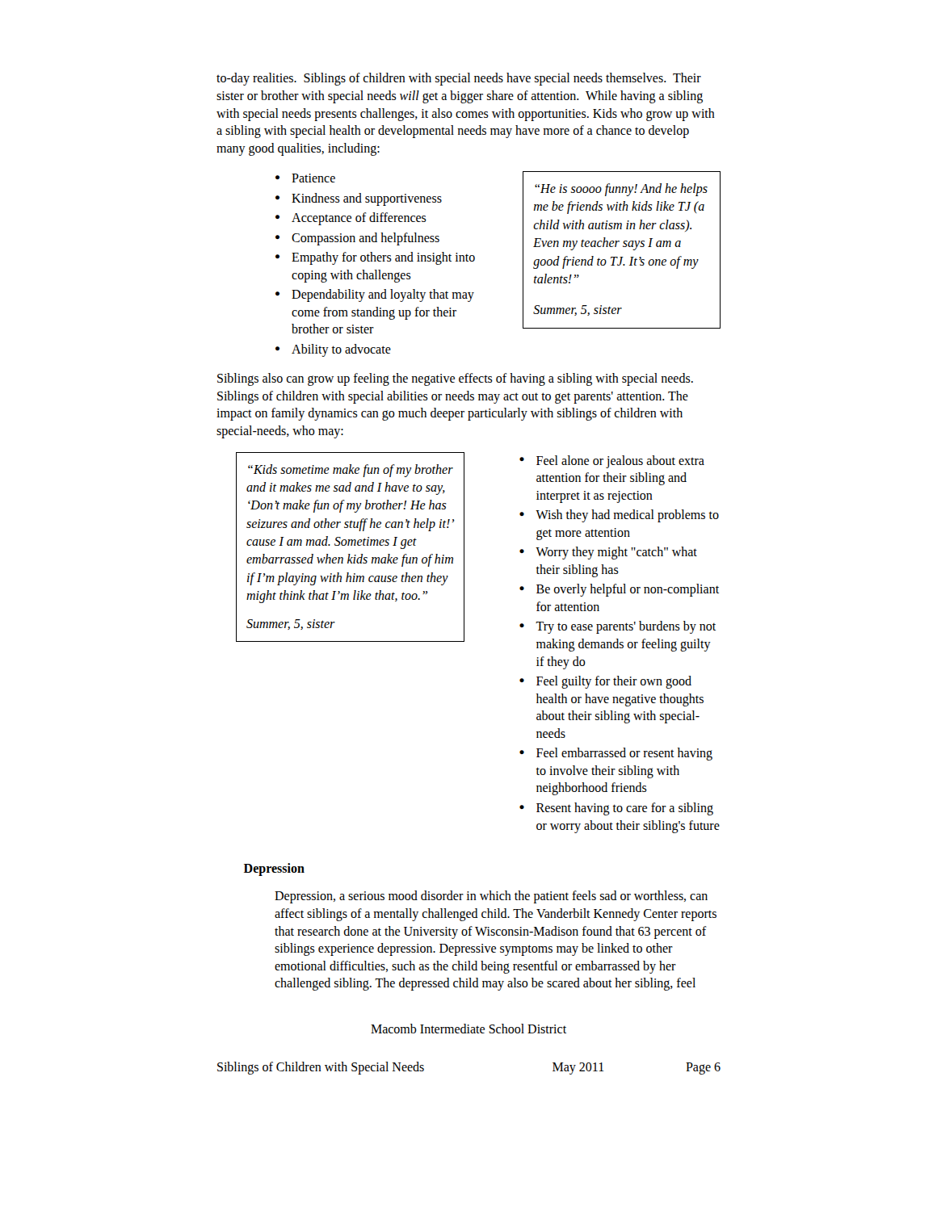to-day realities. Siblings of children with special needs have special needs themselves. Their sister or brother with special needs will get a bigger share of attention. While having a sibling with special needs presents challenges, it also comes with opportunities. Kids who grow up with a sibling with special health or developmental needs may have more of a chance to develop many good qualities, including:
“He is soooo funny! And he helps me be friends with kids like TJ (a child with autism in her class). Even my teacher says I am a good friend to TJ. It’s one of my talents!”
Summer, 5, sister
Patience
Kindness and supportiveness
Acceptance of differences
Compassion and helpfulness
Empathy for others and insight into coping with challenges
Dependability and loyalty that may come from standing up for their brother or sister
Ability to advocate
Siblings also can grow up feeling the negative effects of having a sibling with special needs. Siblings of children with special abilities or needs may act out to get parents' attention. The impact on family dynamics can go much deeper particularly with siblings of children with special-needs, who may:
“Kids sometime make fun of my brother and it makes me sad and I have to say, ‘Don’t make fun of my brother! He has seizures and other stuff he can’t help it!’ cause I am mad. Sometimes I get embarrassed when kids make fun of him if I’m playing with him cause then they might think that I’m like that, too.”
Summer, 5, sister
Feel alone or jealous about extra attention for their sibling and interpret it as rejection
Wish they had medical problems to get more attention
Worry they might "catch" what their sibling has
Be overly helpful or non-compliant for attention
Try to ease parents' burdens by not making demands or feeling guilty if they do
Feel guilty for their own good health or have negative thoughts about their sibling with special-needs
Feel embarrassed or resent having to involve their sibling with neighborhood friends
Resent having to care for a sibling or worry about their sibling's future
Depression
Depression, a serious mood disorder in which the patient feels sad or worthless, can affect siblings of a mentally challenged child. The Vanderbilt Kennedy Center reports that research done at the University of Wisconsin-Madison found that 63 percent of siblings experience depression. Depressive symptoms may be linked to other emotional difficulties, such as the child being resentful or embarrassed by her challenged sibling. The depressed child may also be scared about her sibling, feel
Macomb Intermediate School District
Siblings of Children with Special Needs May 2011 Page 6